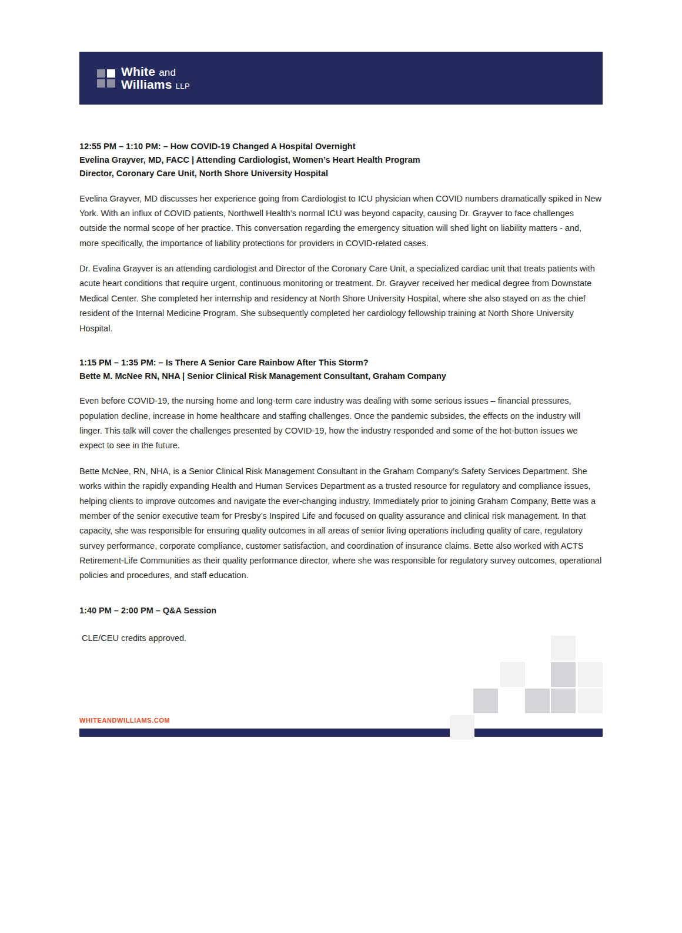White and
Williams LLP
12:55 PM – 1:10 PM: – How COVID-19 Changed A Hospital Overnight Evelina Grayver, MD, FACC | Attending Cardiologist, Women’s Heart Health Program Director, Coronary Care Unit, North Shore University Hospital
Evelina Grayver, MD discusses her experience going from Cardiologist to ICU physician when COVID numbers dramatically spiked in New York. With an influx of COVID patients, Northwell Health’s normal ICU was beyond capacity, causing Dr. Grayver to face challenges outside the normal scope of her practice. This conversation regarding the emergency situation will shed light on liability matters - and, more specifically, the importance of liability protections for providers in COVID-related cases.
Dr. Evalina Grayver is an attending cardiologist and Director of the Coronary Care Unit, a specialized cardiac unit that treats patients with acute heart conditions that require urgent, continuous monitoring or treatment. Dr. Grayver received her medical degree from Downstate Medical Center. She completed her internship and residency at North Shore University Hospital, where she also stayed on as the chief resident of the Internal Medicine Program. She subsequently completed her cardiology fellowship training at North Shore University Hospital.
1:15 PM – 1:35 PM: – Is There A Senior Care Rainbow After This Storm? Bette M. McNee RN, NHA | Senior Clinical Risk Management Consultant, Graham Company
Even before COVID-19, the nursing home and long-term care industry was dealing with some serious issues – financial pressures, population decline, increase in home healthcare and staffing challenges. Once the pandemic subsides, the effects on the industry will linger. This talk will cover the challenges presented by COVID-19, how the industry responded and some of the hot-button issues we expect to see in the future.
Bette McNee, RN, NHA, is a Senior Clinical Risk Management Consultant in the Graham Company’s Safety Services Department. She works within the rapidly expanding Health and Human Services Department as a trusted resource for regulatory and compliance issues, helping clients to improve outcomes and navigate the ever-changing industry. Immediately prior to joining Graham Company, Bette was a member of the senior executive team for Presby’s Inspired Life and focused on quality assurance and clinical risk management. In that capacity, she was responsible for ensuring quality outcomes in all areas of senior living operations including quality of care, regulatory survey performance, corporate compliance, customer satisfaction, and coordination of insurance claims. Bette also worked with ACTS Retirement-Life Communities as their quality performance director, where she was responsible for regulatory survey outcomes, operational policies and procedures, and staff education.
1:40 PM – 2:00 PM – Q&A Session
CLE/CEU credits approved.
WHITEANDWILLIAMS.COM